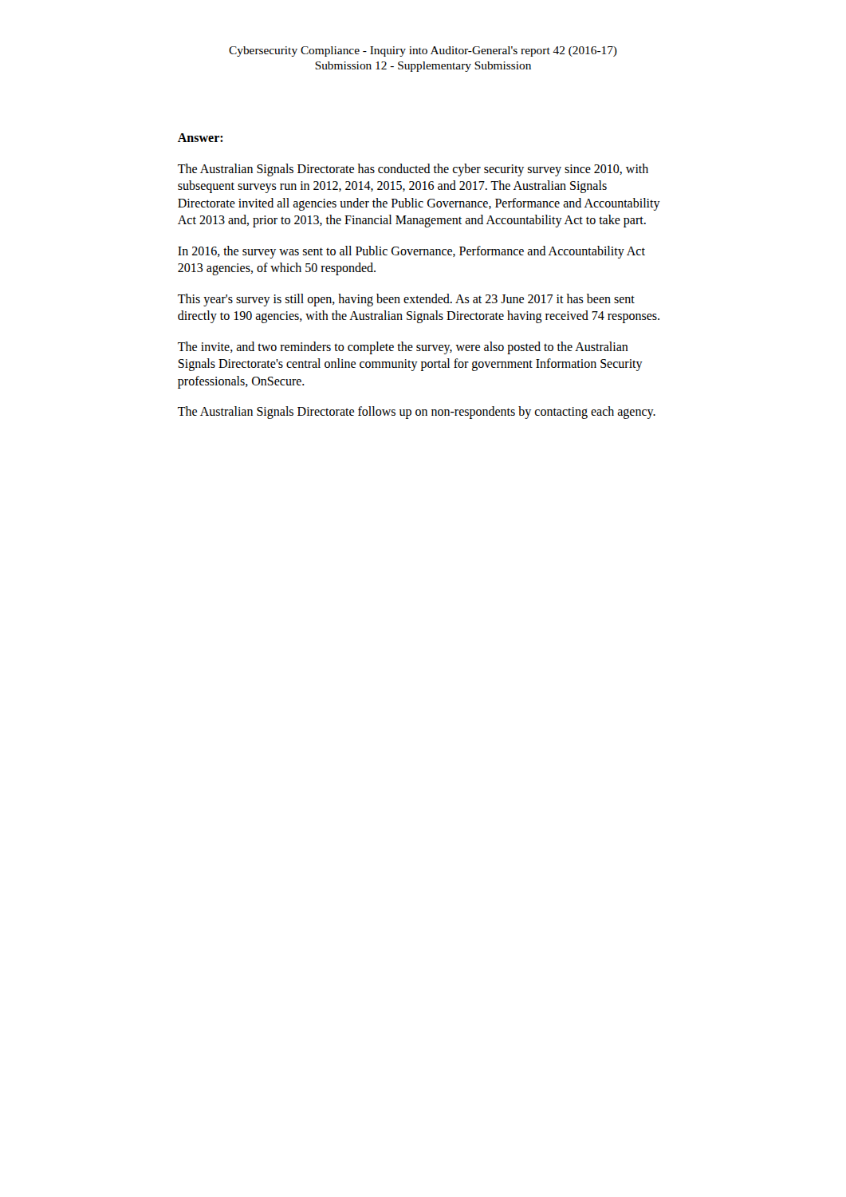Cybersecurity Compliance - Inquiry into Auditor-General's report 42 (2016-17) Submission 12 - Supplementary Submission
Answer:
The Australian Signals Directorate has conducted the cyber security survey since 2010, with subsequent surveys run in 2012, 2014, 2015, 2016 and 2017. The Australian Signals Directorate invited all agencies under the Public Governance, Performance and Accountability Act 2013 and, prior to 2013, the Financial Management and Accountability Act to take part.
In 2016, the survey was sent to all Public Governance, Performance and Accountability Act 2013 agencies, of which 50 responded.
This year's survey is still open, having been extended. As at 23 June 2017 it has been sent directly to 190 agencies, with the Australian Signals Directorate having received 74 responses.
The invite, and two reminders to complete the survey, were also posted to the Australian Signals Directorate's central online community portal for government Information Security professionals, OnSecure.
The Australian Signals Directorate follows up on non-respondents by contacting each agency.